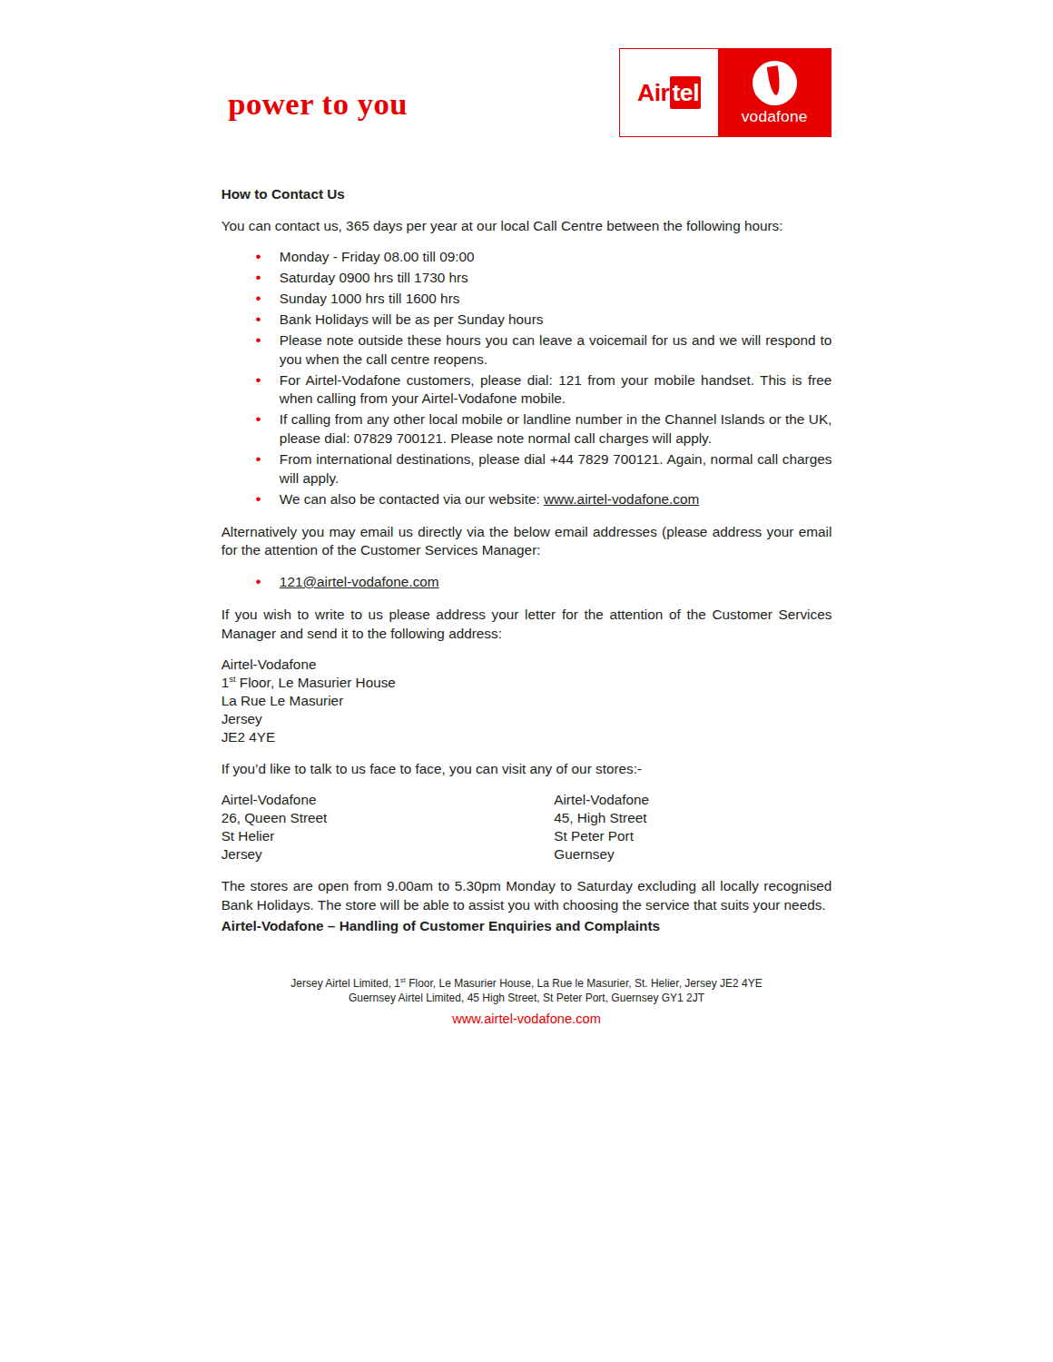power to you
Airtel
vodafone
How to Contact Us
You can contact us, 365 days per year at our local Call Centre between the following hours:
Monday - Friday 08.00 till 09:00
Saturday 0900 hrs till 1730 hrs
Sunday 1000 hrs till 1600 hrs
Bank Holidays will be as per Sunday hours
Please note outside these hours you can leave a voicemail for us and we will respond to you when the call centre reopens.
For Airtel-Vodafone customers, please dial: 121 from your mobile handset. This is free when calling from your Airtel-Vodafone mobile.
If calling from any other local mobile or landline number in the Channel Islands or the UK, please dial: 07829 700121. Please note normal call charges will apply.
From international destinations, please dial +44 7829 700121. Again, normal call charges will apply.
We can also be contacted via our website: www.airtel-vodafone.com
Alternatively you may email us directly via the below email addresses (please address your email for the attention of the Customer Services Manager:
121@airtel-vodafone.com
If you wish to write to us please address your letter for the attention of the Customer Services Manager and send it to the following address:
Airtel-Vodafone
1st Floor, Le Masurier House
La Rue Le Masurier
Jersey
JE2 4YE
If you’d like to talk to us face to face, you can visit any of our stores:-
Airtel-Vodafone
26, Queen Street
St Helier
Jersey
Airtel-Vodafone
45, High Street
St Peter Port
Guernsey
The stores are open from 9.00am to 5.30pm Monday to Saturday excluding all locally recognised Bank Holidays. The store will be able to assist you with choosing the service that suits your needs.
Airtel-Vodafone – Handling of Customer Enquiries and Complaints
Jersey Airtel Limited, 1st Floor, Le Masurier House, La Rue le Masurier, St. Helier, Jersey JE2 4YE
Guernsey Airtel Limited, 45 High Street, St Peter Port, Guernsey GY1 2JT
www.airtel-vodafone.com